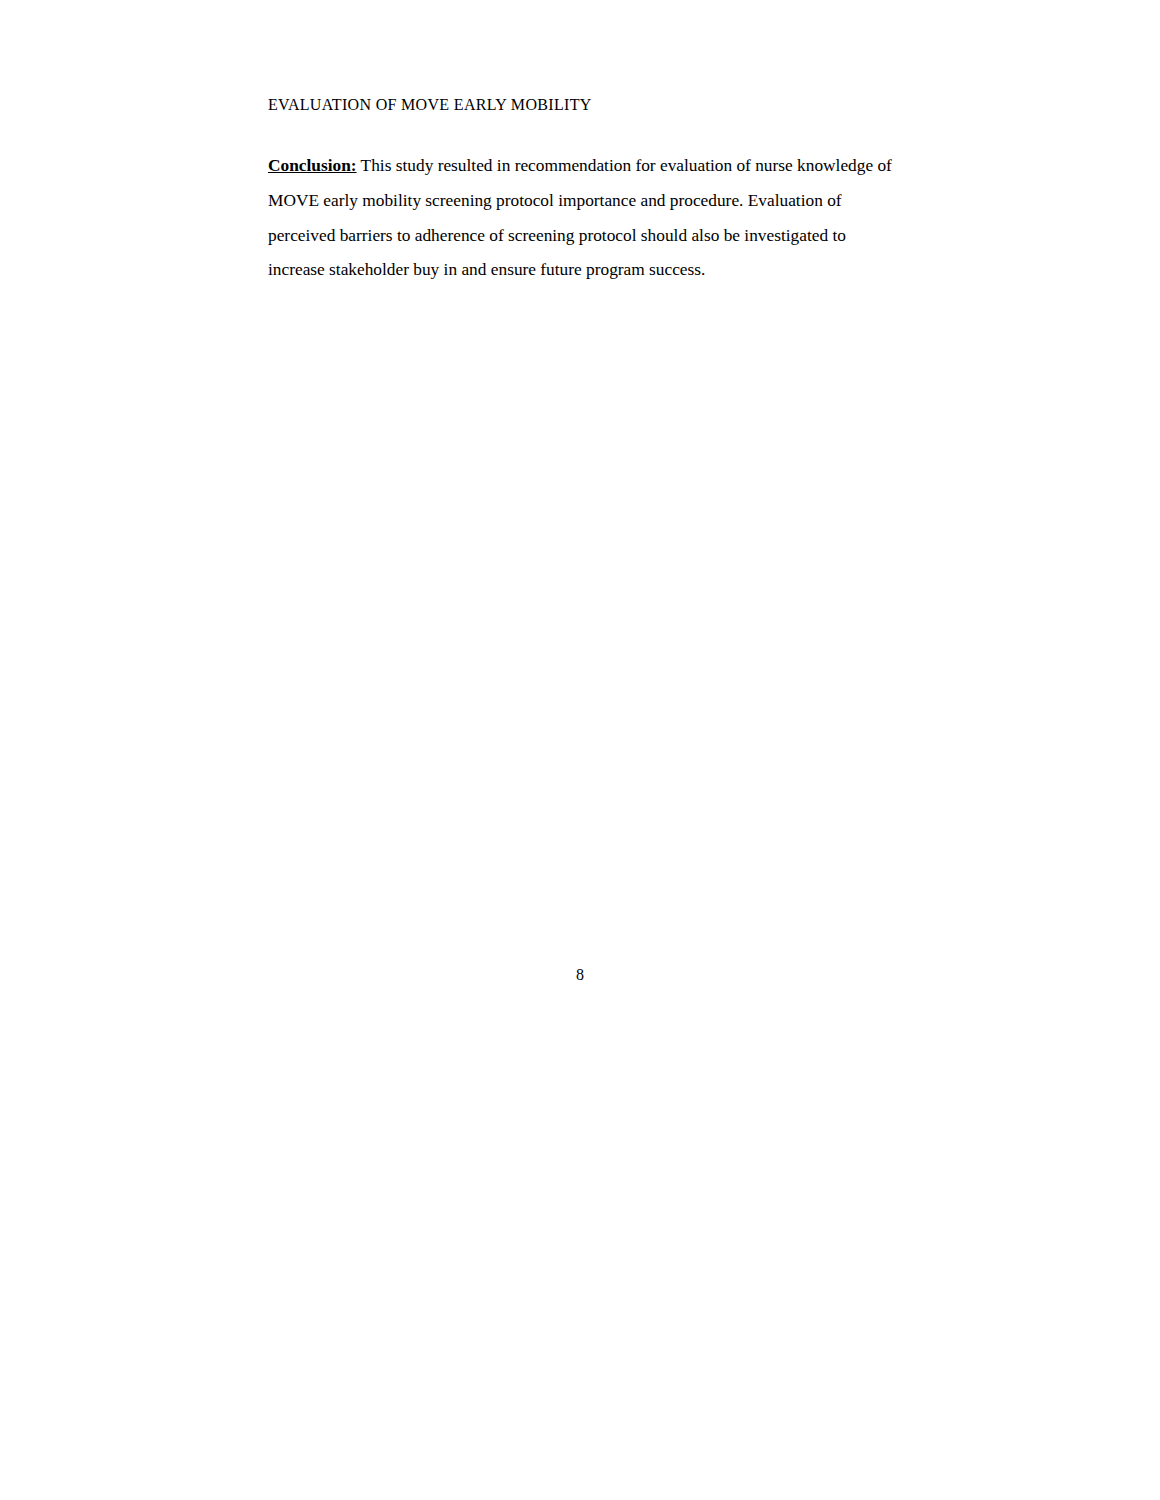EVALUATION OF MOVE EARLY MOBILITY
Conclusion: This study resulted in recommendation for evaluation of nurse knowledge of MOVE early mobility screening protocol importance and procedure. Evaluation of perceived barriers to adherence of screening protocol should also be investigated to increase stakeholder buy in and ensure future program success.
8